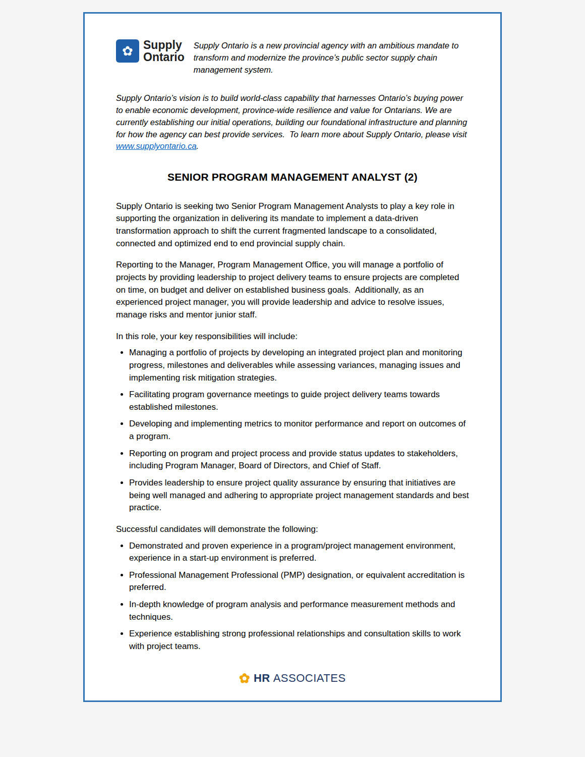✿ Supply
Ontario
Supply Ontario is a new provincial agency with an ambitious mandate to transform and modernize the province’s public sector supply chain management system.
Supply Ontario’s vision is to build world-class capability that harnesses Ontario’s buying power to enable economic development, province-wide resilience and value for Ontarians. We are currently establishing our initial operations, building our foundational infrastructure and planning for how the agency can best provide services. To learn more about Supply Ontario, please visit www.supplyontario.ca.
SENIOR PROGRAM MANAGEMENT ANALYST (2)
Supply Ontario is seeking two Senior Program Management Analysts to play a key role in supporting the organization in delivering its mandate to implement a data-driven transformation approach to shift the current fragmented landscape to a consolidated, connected and optimized end to end provincial supply chain.
Reporting to the Manager, Program Management Office, you will manage a portfolio of projects by providing leadership to project delivery teams to ensure projects are completed on time, on budget and deliver on established business goals. Additionally, as an experienced project manager, you will provide leadership and advice to resolve issues, manage risks and mentor junior staff.
In this role, your key responsibilities will include:
Managing a portfolio of projects by developing an integrated project plan and monitoring progress, milestones and deliverables while assessing variances, managing issues and implementing risk mitigation strategies.
Facilitating program governance meetings to guide project delivery teams towards established milestones.
Developing and implementing metrics to monitor performance and report on outcomes of a program.
Reporting on program and project process and provide status updates to stakeholders, including Program Manager, Board of Directors, and Chief of Staff.
Provides leadership to ensure project quality assurance by ensuring that initiatives are being well managed and adhering to appropriate project management standards and best practice.
Successful candidates will demonstrate the following:
Demonstrated and proven experience in a program/project management environment, experience in a start-up environment is preferred.
Professional Management Professional (PMP) designation, or equivalent accreditation is preferred.
In-depth knowledge of program analysis and performance measurement methods and techniques.
Experience establishing strong professional relationships and consultation skills to work with project teams.
✿HR ASSOCIATES